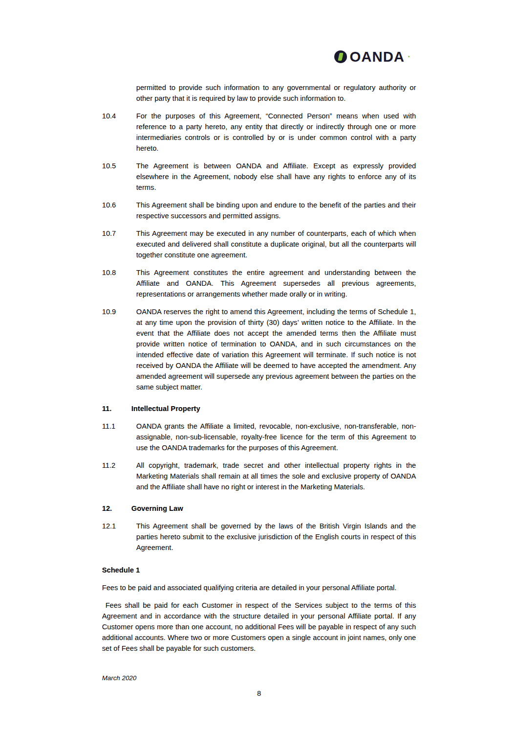OANDA·
permitted to provide such information to any governmental or regulatory authority or other party that it is required by law to provide such information to.
10.4
For the purposes of this Agreement, “Connected Person” means when used with reference to a party hereto, any entity that directly or indirectly through one or more intermediaries controls or is controlled by or is under common control with a party hereto.
10.5
The Agreement is between OANDA and Affiliate. Except as expressly provided elsewhere in the Agreement, nobody else shall have any rights to enforce any of its terms.
10.6
This Agreement shall be binding upon and endure to the benefit of the parties and their respective successors and permitted assigns.
10.7
This Agreement may be executed in any number of counterparts, each of which when executed and delivered shall constitute a duplicate original, but all the counterparts will together constitute one agreement.
10.8
This Agreement constitutes the entire agreement and understanding between the Affiliate and OANDA. This Agreement supersedes all previous agreements, representations or arrangements whether made orally or in writing.
10.9
OANDA reserves the right to amend this Agreement, including the terms of Schedule 1, at any time upon the provision of thirty (30) days’ written notice to the Affiliate. In the event that the Affiliate does not accept the amended terms then the Affiliate must provide written notice of termination to OANDA, and in such circumstances on the intended effective date of variation this Agreement will terminate. If such notice is not received by OANDA the Affiliate will be deemed to have accepted the amendment. Any amended agreement will supersede any previous agreement between the parties on the same subject matter.
11. Intellectual Property
11.1
OANDA grants the Affiliate a limited, revocable, non-exclusive, non-transferable, non-assignable, non-sub-licensable, royalty-free licence for the term of this Agreement to use the OANDA trademarks for the purposes of this Agreement.
11.2
All copyright, trademark, trade secret and other intellectual property rights in the Marketing Materials shall remain at all times the sole and exclusive property of OANDA and the Affiliate shall have no right or interest in the Marketing Materials.
12. Governing Law
12.1
This Agreement shall be governed by the laws of the British Virgin Islands and the parties hereto submit to the exclusive jurisdiction of the English courts in respect of this Agreement.
Schedule 1
Fees to be paid and associated qualifying criteria are detailed in your personal Affiliate portal.
Fees shall be paid for each Customer in respect of the Services subject to the terms of this Agreement and in accordance with the structure detailed in your personal Affiliate portal. If any Customer opens more than one account, no additional Fees will be payable in respect of any such additional accounts. Where two or more Customers open a single account in joint names, only one set of Fees shall be payable for such customers.
March 2020
8